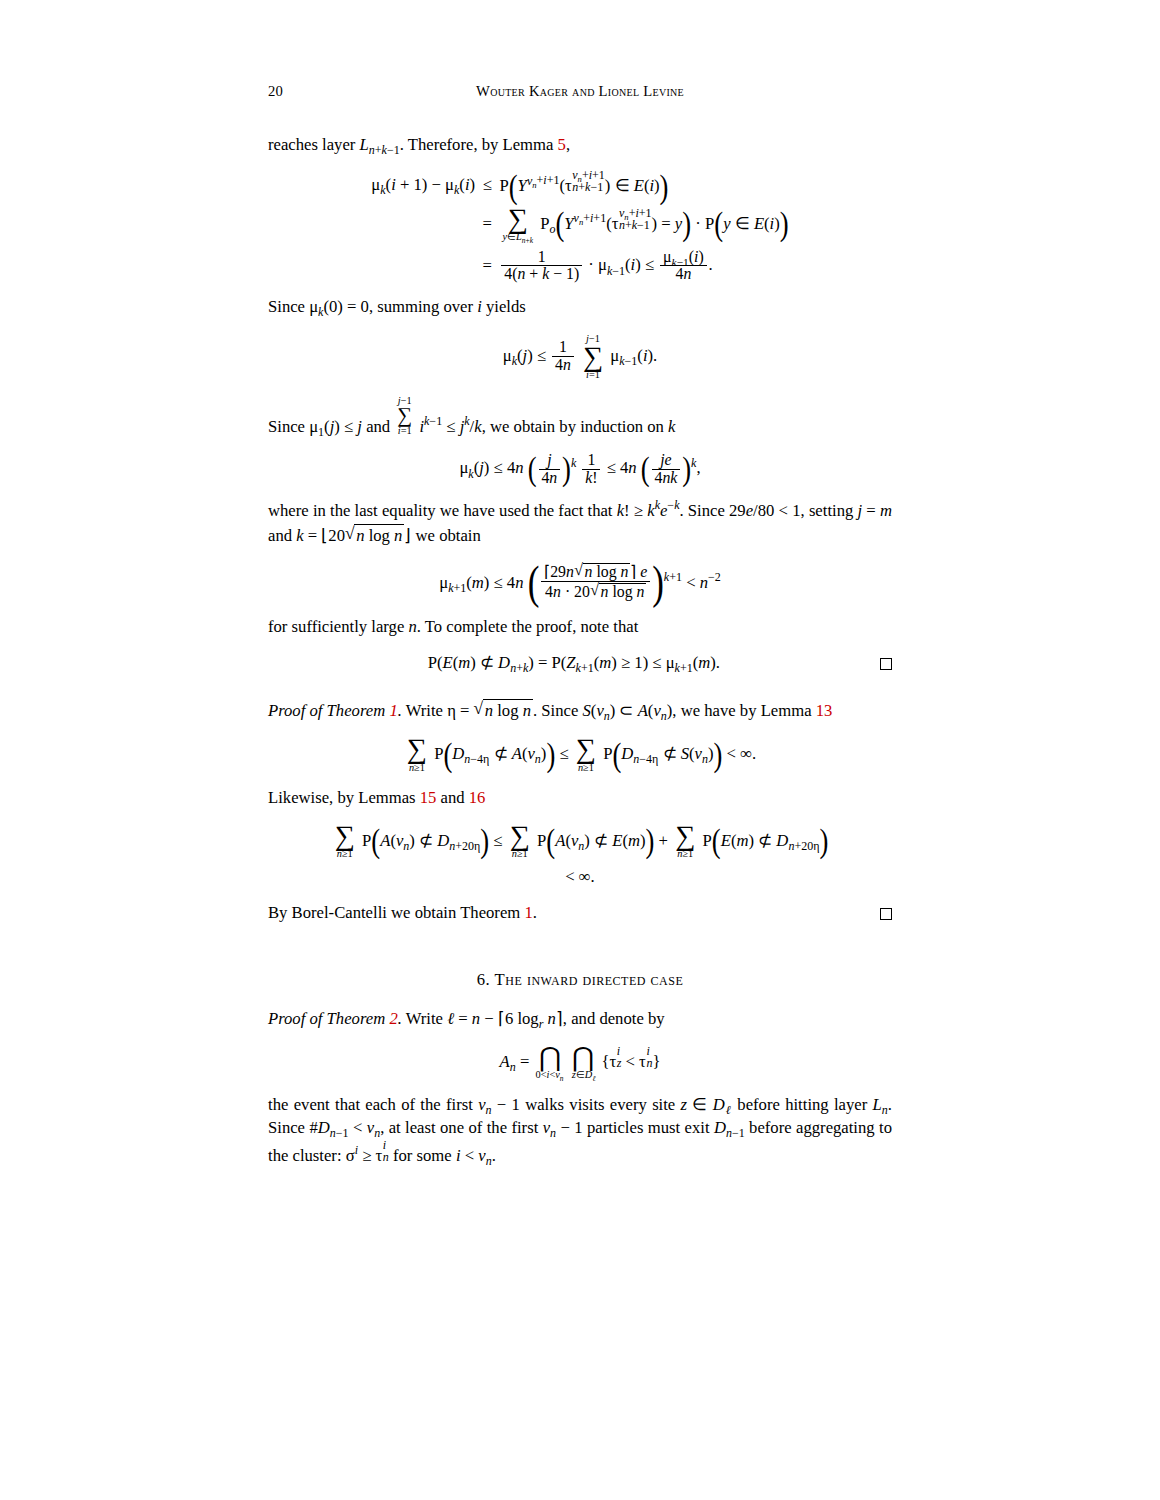20 Wouter Kager and Lionel Levine
reaches layer Ln+k−1. Therefore, by Lemma 5,
μk(i + 1) − μk(i)
≤
P(Yvn+i+1(τvn+i+1 n+k−1) ∈ E(i))
=
∑y∈Ln+k Po(Yvn+i+1(τvn+i+1 n+k−1) = y) · P(y ∈ E(i))
=
14(n + k − 1) · μk−1(i) ≤ μk−1(i) 4n.
Since μk(0) = 0, summing over i yields
μk(j) ≤ 14n j−1∑i=1 μk−1(i).
Since μ1(j) ≤ j and j−1∑i=1 ik−1 ≤ jk/k, we obtain by induction on k
μk(j) ≤ 4n (j 4n)k 1 k! ≤ 4n (je 4nk)k,
where in the last equality we have used the fact that k! ≥ kke−k. Since 29e/80 < 1, setting j = m and k = 20n log n we obtain
μk+1(m) ≤ 4n ( 29nn log n e 4n · 20n log n)k+1 < n−2
for sufficiently large n. To complete the proof, note that
P(E(m) ⊄ Dn+k) = P(Zk+1(m) ≥ 1) ≤ μk+1(m).
Proof of Theorem 1. Write η = n log n. Since S(vn) ⊂ A(vn), we have by Lemma 13
∑n≥1 P(Dn−4η ⊄ A(vn)) ≤ ∑n≥1 P(Dn−4η ⊄ S(vn)) < ∞.
Likewise, by Lemmas 15 and 16
∑n≥1 P(A(vn) ⊄ Dn+20η) ≤ ∑n≥1 P(A(vn) ⊄ E(m)) + ∑n≥1 P(E(m) ⊄ Dn+20η) < ∞.
By Borel-Cantelli we obtain Theorem 1.
6. The inward directed case
Proof of Theorem 2. Write ℓ = n − 6 logr n , and denote by
An = ⋂0<i<vn ⋂z∈Dℓ {τiz < τin}
the event that each of the first vn − 1 walks visits every site z ∈ Dℓ before hitting layer Ln. Since #Dn−1 < vn, at least one of the first vn − 1 particles must exit Dn−1 before aggregating to the cluster: σi ≥ τin for some i < vn.